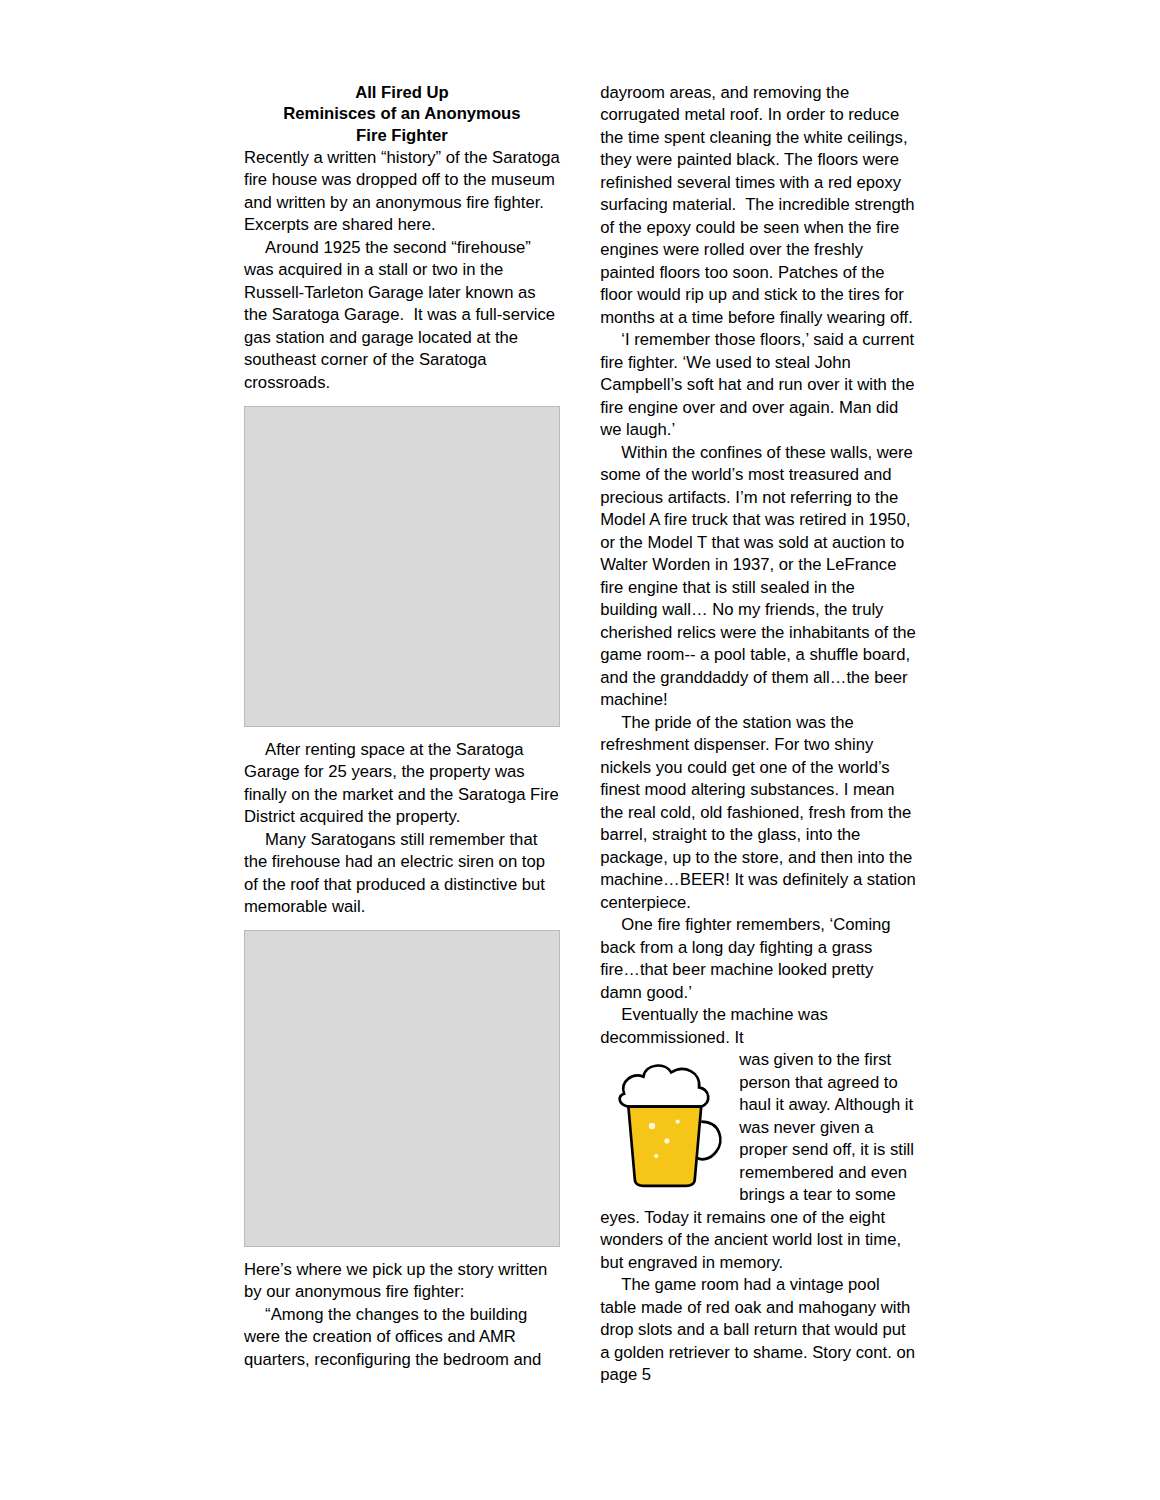All Fired Up Reminisces of an Anonymous Fire Fighter
Recently a written “history” of the Saratoga fire house was dropped off to the museum and written by an anonymous fire fighter. Excerpts are shared here.
Around 1925 the second “firehouse” was acquired in a stall or two in the Russell-Tarleton Garage later known as the Saratoga Garage. It was a full-service gas station and garage located at the southeast corner of the Saratoga crossroads.
Historic photo: Saratoga Garage storefront with vintage cars
After renting space at the Saratoga Garage for 25 years, the property was finally on the market and the Saratoga Fire District acquired the property.
Many Saratogans still remember that the firehouse had an electric siren on top of the roof that produced a distinctive but memorable wail.
Historic photo: Saratoga Fire Department building with roof siren
Here’s where we pick up the story written by our anonymous fire fighter:
“Among the changes to the building were the creation of offices and AMR quarters, reconfiguring the bedroom and dayroom areas, and removing the corrugated metal roof. In order to reduce the time spent cleaning the white ceilings, they were painted black. The floors were refinished several times with a red epoxy surfacing material. The incredible strength of the epoxy could be seen when the fire engines were rolled over the freshly painted floors too soon. Patches of the floor would rip up and stick to the tires for months at a time before finally wearing off.
‘I remember those floors,’ said a current fire fighter. ‘We used to steal John Campbell’s soft hat and run over it with the fire engine over and over again. Man did we laugh.’
Within the confines of these walls, were some of the world’s most treasured and precious artifacts. I’m not referring to the Model A fire truck that was retired in 1950, or the Model T that was sold at auction to Walter Worden in 1937, or the LeFrance fire engine that is still sealed in the building wall… No my friends, the truly cherished relics were the inhabitants of the game room-- a pool table, a shuffle board, and the granddaddy of them all…the beer machine!
The pride of the station was the refreshment dispenser. For two shiny nickels you could get one of the world’s finest mood altering substances. I mean the real cold, old fashioned, fresh from the barrel, straight to the glass, into the package, up to the store, and then into the machine…BEER! It was definitely a station centerpiece.
One fire fighter remembers, ‘Coming back from a long day fighting a grass fire…that beer machine looked pretty damn good.’
Eventually the machine was decommissioned. It
Mug of beer clip art
was given to the first person that agreed to haul it away. Although it was never given a proper send off, it is still remembered and even brings a tear to some eyes. Today it remains one of the eight wonders of the ancient world lost in time, but engraved in memory.
The game room had a vintage pool table made of red oak and mahogany with drop slots and a ball return that would put a golden retriever to shame. Story cont. on page 5